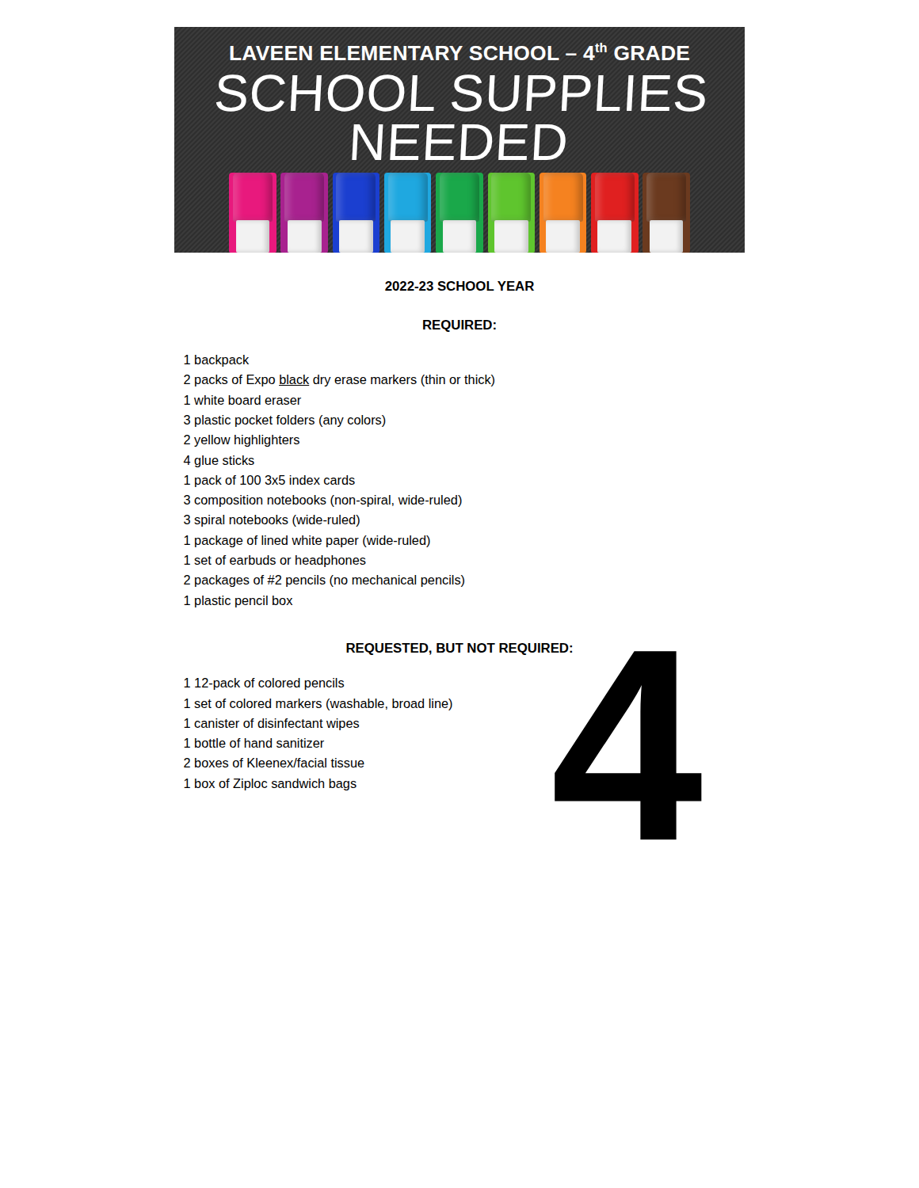Laveen Elementary School – 4th Grade
School Supplies Needed
2022-23 SCHOOL YEAR
REQUIRED:
1 backpack
2 packs of Expo black dry erase markers (thin or thick)
1 white board eraser
3 plastic pocket folders (any colors)
2 yellow highlighters
4 glue sticks
1 pack of 100 3x5 index cards
3 composition notebooks (non-spiral, wide-ruled)
3 spiral notebooks (wide-ruled)
1 package of lined white paper (wide-ruled)
1 set of earbuds or headphones
2 packages of #2 pencils (no mechanical pencils)
1 plastic pencil box
REQUESTED, BUT NOT REQUIRED:
1 12-pack of colored pencils
1 set of colored markers (washable, broad line)
1 canister of disinfectant wipes
1 bottle of hand sanitizer
2 boxes of Kleenex/facial tissue
1 box of Ziploc sandwich bags
4